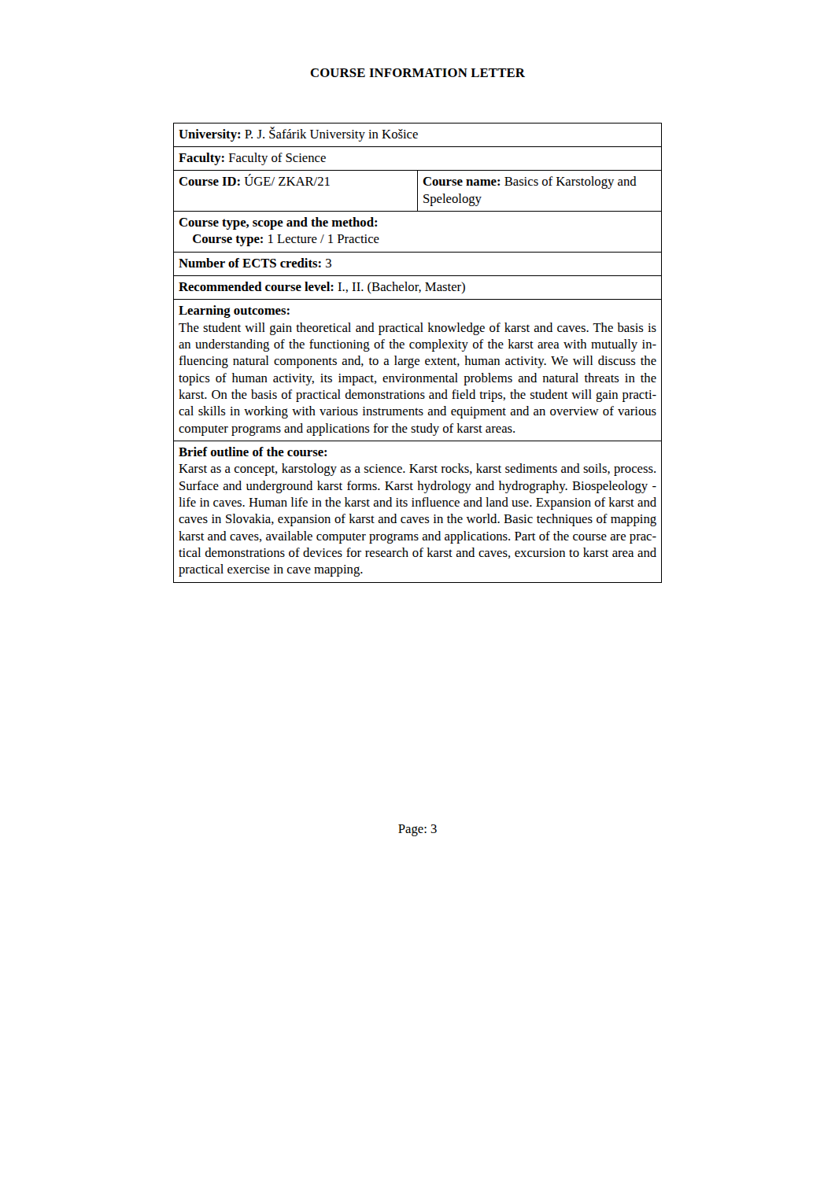COURSE INFORMATION LETTER
| University: P. J. Šafárik University in Košice |
| Faculty: Faculty of Science |
| Course ID: ÚGE/ ZKAR/21 | Course name: Basics of Karstology and Speleology |
| Course type, scope and the method: Course type: 1 Lecture / 1 Practice |
| Number of ECTS credits: 3 |
| Recommended course level: I., II. (Bachelor, Master) |
| Learning outcomes: The student will gain theoretical and practical knowledge of karst and caves. The basis is an understanding of the functioning of the complexity of the karst area with mutually influencing natural components and, to a large extent, human activity. We will discuss the topics of human activity, its impact, environmental problems and natural threats in the karst. On the basis of practical demonstrations and field trips, the student will gain practical skills in working with various instruments and equipment and an overview of various computer programs and applications for the study of karst areas. |
| Brief outline of the course: Karst as a concept, karstology as a science. Karst rocks, karst sediments and soils, process. Surface and underground karst forms. Karst hydrology and hydrography. Biospeleology - life in caves. Human life in the karst and its influence and land use. Expansion of karst and caves in Slovakia, expansion of karst and caves in the world. Basic techniques of mapping karst and caves, available computer programs and applications. Part of the course are practical demonstrations of devices for research of karst and caves, excursion to karst area and practical exercise in cave mapping. |
Page: 3